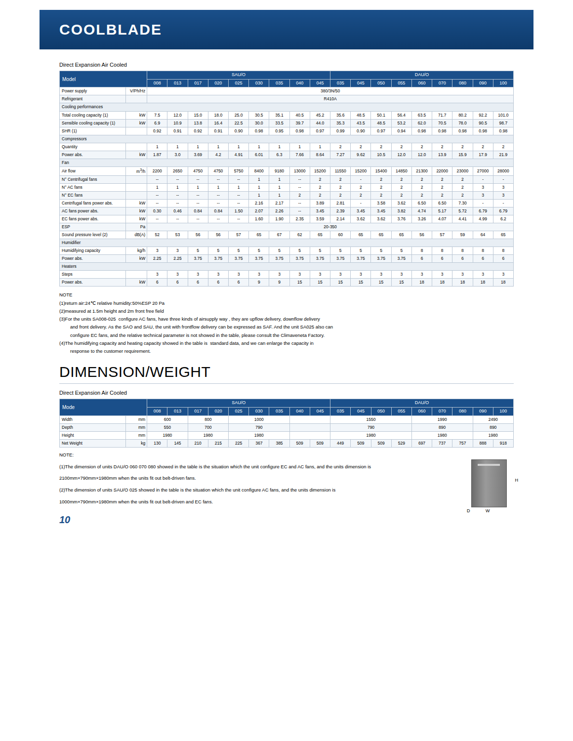COOLBLADE
Direct Expansion Air Cooled
| Model | SAU/O | DAU/O |
| --- | --- | --- |
| 008 | 013 | 017 | 020 | 025 | 030 | 035 | 040 | 045 | 035 | 045 | 050 | 055 | 060 | 070 | 080 | 090 | 100 |
| Power supply | V/Ph/Hz | 380/3N/50 |
| Refrigerant | | R410A |
| Cooling performances |
| Total cooling capacity (1) | kW | 7.5 | 12.0 | 15.0 | 18.0 | 25.0 | 30.5 | 35.1 | 40.5 | 45.2 | 35.6 | 48.5 | 50.1 | 56.4 | 63.5 | 71.7 | 80.2 | 92.2 | 101.0 |
| Sensible cooling capacity (1) | kW | 6.9 | 10.9 | 13.8 | 16.4 | 22.5 | 30.0 | 33.5 | 39.7 | 44.0 | 35.3 | 43.5 | 48.5 | 53.2 | 62.0 | 70.5 | 78.0 | 90.5 | 98.7 |
| SHR (1) | | 0.92 | 0.91 | 0.92 | 0.91 | 0.90 | 0.98 | 0.95 | 0.98 | 0.97 | 0.99 | 0.90 | 0.97 | 0.94 | 0.98 | 0.98 | 0.98 | 0.98 | 0.98 |
| Compressors |
| Quantity | | 1 | 1 | 1 | 1 | 1 | 1 | 1 | 1 | 1 | 2 | 2 | 2 | 2 | 2 | 2 | 2 | 2 | 2 |
| Power abs. | kW | 1.87 | 3.0 | 3.69 | 4.2 | 4.91 | 6.01 | 6.3 | 7.66 | 8.64 | 7.27 | 9.62 | 10.5 | 12.0 | 12.0 | 13.9 | 15.9 | 17.9 | 21.9 |
| Fan |
| Air flow | m 3 /h | 2200 | 2650 | 4750 | 4750 | 5750 | 8400 | 9180 | 13000 | 15200 | 11550 | 15200 | 15400 | 14850 | 21300 | 22000 | 23000 | 27000 | 28000 |
| N° Centrifugal fans | | -- | -- | -- | -- | -- | 1 | 1 | -- | 2 | 2 | - | 2 | 2 | 2 | 2 | 2 | - | - |
| N° AC fans | | 1 | 1 | 1 | 1 | 1 | 1 | 1 | -- | 2 | 2 | 2 | 2 | 2 | 2 | 2 | 2 | 3 | 3 |
| N° EC fans | | -- | -- | -- | -- | -- | 1 | 1 | 2 | 2 | 2 | 2 | 2 | 2 | 2 | 2 | 2 | 3 | 3 |
| Centrifugal fans power abs. | kW | -- | -- | -- | -- | -- | 2.16 | 2.17 | -- | 3.89 | 2.81 | - | 3.58 | 3.62 | 6.50 | 6.50 | 7.30 | - | - |
| AC fans power abs. | kW | 0.30 | 0.46 | 0.84 | 0.84 | 1.50 | 2.07 | 2.26 | -- | 3.45 | 2.39 | 3.45 | 3.45 | 3.82 | 4.74 | 5.17 | 5.72 | 6.79 | 6.79 |
| EC fans power abs. | kW | -- | -- | -- | -- | -- | 1.60 | 1.90 | 2.35 | 3.59 | 2.14 | 3.62 | 3.62 | 3.76 | 3.26 | 4.07 | 4.41 | 4.99 | 6.2 |
| ESP | Pa | 20-350 |
| Sound pressure level (2) | dB(A) | 52 | 53 | 56 | 56 | 57 | 65 | 67 | 62 | 65 | 60 | 65 | 65 | 65 | 56 | 57 | 59 | 64 | 65 |
| Humidifier |
| Humidifying capacity | kg/h | 3 | 3 | 5 | 5 | 5 | 5 | 5 | 5 | 5 | 5 | 5 | 5 | 5 | 8 | 8 | 8 | 8 | 8 |
| Power abs. | kW | 2.25 | 2.25 | 3.75 | 3.75 | 3.75 | 3.75 | 3.75 | 3.75 | 3.75 | 3.75 | 3.75 | 3.75 | 3.75 | 6 | 6 | 6 | 6 | 6 |
| Heaters |
| Steps | | 3 | 3 | 3 | 3 | 3 | 3 | 3 | 3 | 3 | 3 | 3 | 3 | 3 | 3 | 3 | 3 | 3 | 3 |
| Power abs. | kW | 6 | 6 | 6 | 6 | 6 | 9 | 9 | 15 | 15 | 15 | 15 | 15 | 15 | 18 | 18 | 18 | 18 | 18 |
NOTE
(1)return air:24℃ relative humidity:50%ESP 20 Pa
(2)measured at 1.5m height and 2m front free field
(3)For the units SA008-025 configure AC fans, have three kinds of airsupply way , they are upflow delivery, downflow delivery
and front delivery. As the SAO and SAU, the unit with frontflow delivery can be expressed as SAF. And the unit SA025 also can
configure EC fans, and the relative technical parameter is not showed in the table, please consult the Climaveneta Factory.
(4)The humidifying capacity and heating capacity showed in the table is standard data, and we can enlarge the capacity in
response to the customer requirement.
H D W
DIMENSION/WEIGHT
Direct Expansion Air Cooled
| Mode | SAU/O | DAU/O |
| --- | --- | --- |
| 008 | 013 | 017 | 020 | 025 | 030 | 035 | 040 | 045 | 035 | 045 | 050 | 055 | 060 | 070 | 080 | 090 | 100 |
| Width | mm | 600 | 800 | 1000 | | 1550 | 1990 | 2490 |
| Depth | mm | 550 | 700 | 790 | | 790 | 890 | 890 |
| Height | mm | 1980 | 1980 | 1980 | | 1980 | 1980 | 1980 |
| Net Weight | kg | 130 | 145 | 210 | 215 | 225 | 367 | 385 | 509 | 509 | 449 | 509 | 509 | 529 | 697 | 737 | 757 | 888 | 918 |
NOTE:
(1)The dimension of units DAU/O 060 070 080 showed in the table is the situation which the unit configure EC and AC fans, and the units dimension is
2100mm×790mm×1980mm when the units fit out belt-driven fans.
(2)The dimension of units SAU/O 025 showed in the table is the situation which the unit configure AC fans, and the units dimension is
1000mm×790mm×1980mm when the units fit out belt-driven and EC fans.
10